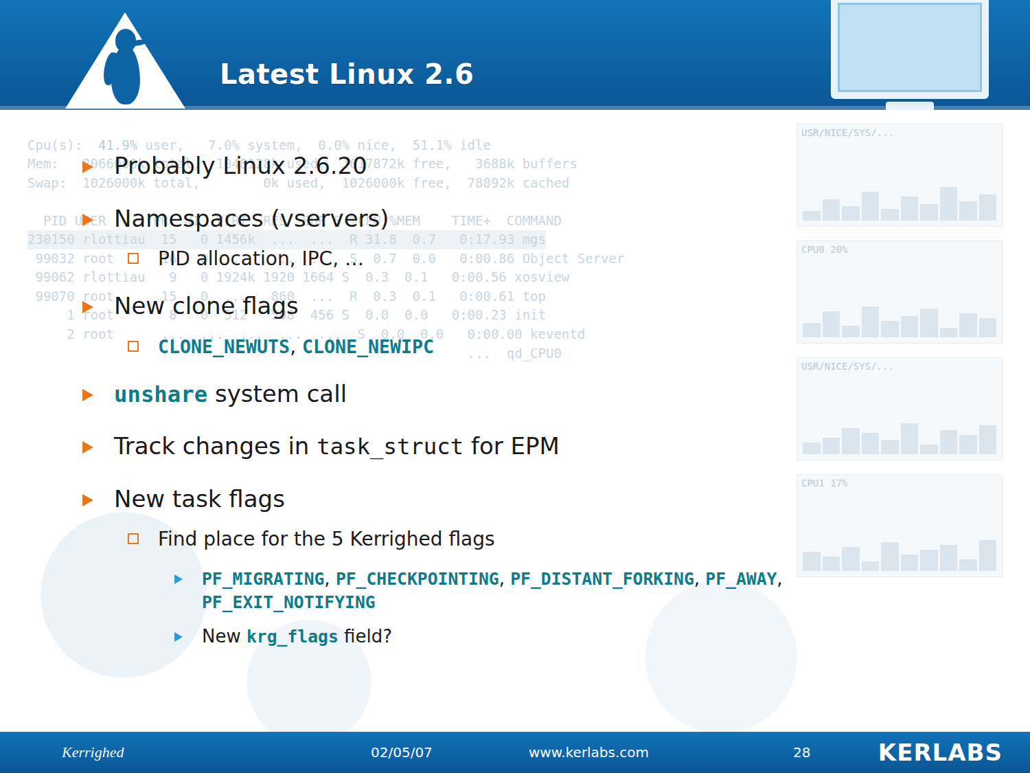Latest Linux 2.6
Cpu(s): 41.9% user, 7.0% system, 0.0% nice, 51.1% idle Mem: 2066000k total, 1048128k used, 1017872k free, 3688k buffers Swap: 1026000k total, 0k used, 1026000k free, 78892k cached PID USER PR NI VIRT RES SHR S %CPU %MEM TIME+ COMMAND 230150 rlottiau 15 0 1456k ... ... R 31.8 0.7 0:17.93 mgs 99032 root 16 0 ... ... ... S 0.7 0.0 0:00.86 Object Server 99062 rlottiau 9 0 1924k 1920 1664 S 0.3 0.1 0:00.56 xosview 99070 root 15 0 ... 860 ... R 0.3 0.1 0:00.61 top 1 root 8 0 512 508 456 S 0.0 0.0 0:00.23 init 2 root ... ... ... ... ... S 0.0 0.0 0:00.00 keventd ... qd_CPU0
USR/NICE/SYS/...
CPU0 20%
USR/NICE/SYS/...
CPU1 17%
Probably Linux 2.6.20
Namespaces (vservers)
PID allocation, IPC, …
New clone flags
CLONE_NEWUTS, CLONE_NEWIPC
unshare system call
Track changes in task_struct for EPM
New task flags
Find place for the 5 Kerrighed flags
PF_MIGRATING, PF_CHECKPOINTING, PF_DISTANT_FORKING, PF_AWAY,
PF_EXIT_NOTIFYING
New krg_flags field?
Kerrighed
02/05/07
www.kerlabs.com
28
KER LABS